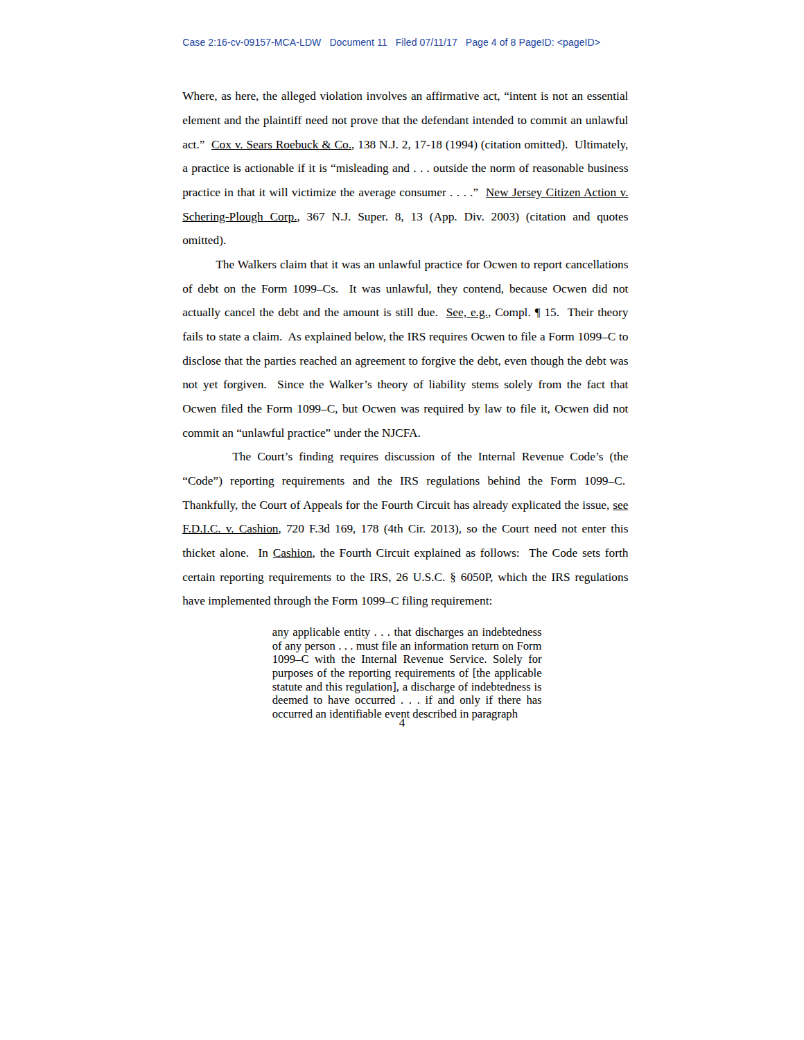Case 2:16-cv-09157-MCA-LDW Document 11 Filed 07/11/17 Page 4 of 8 PageID: <pageID>
Where, as here, the alleged violation involves an affirmative act, “intent is not an essential element and the plaintiff need not prove that the defendant intended to commit an unlawful act.” Cox v. Sears Roebuck & Co., 138 N.J. 2, 17-18 (1994) (citation omitted). Ultimately, a practice is actionable if it is “misleading and . . . outside the norm of reasonable business practice in that it will victimize the average consumer . . . .” New Jersey Citizen Action v. Schering-Plough Corp., 367 N.J. Super. 8, 13 (App. Div. 2003) (citation and quotes omitted).
The Walkers claim that it was an unlawful practice for Ocwen to report cancellations of debt on the Form 1099–Cs. It was unlawful, they contend, because Ocwen did not actually cancel the debt and the amount is still due. See, e.g., Compl. ¶ 15. Their theory fails to state a claim. As explained below, the IRS requires Ocwen to file a Form 1099–C to disclose that the parties reached an agreement to forgive the debt, even though the debt was not yet forgiven. Since the Walker’s theory of liability stems solely from the fact that Ocwen filed the Form 1099–C, but Ocwen was required by law to file it, Ocwen did not commit an “unlawful practice” under the NJCFA.
The Court’s finding requires discussion of the Internal Revenue Code’s (the “Code”) reporting requirements and the IRS regulations behind the Form 1099–C. Thankfully, the Court of Appeals for the Fourth Circuit has already explicated the issue, see F.D.I.C. v. Cashion, 720 F.3d 169, 178 (4th Cir. 2013), so the Court need not enter this thicket alone. In Cashion, the Fourth Circuit explained as follows: The Code sets forth certain reporting requirements to the IRS, 26 U.S.C. § 6050P, which the IRS regulations have implemented through the Form 1099–C filing requirement:
any applicable entity . . . that discharges an indebtedness of any person . . . must file an information return on Form 1099–C with the Internal Revenue Service. Solely for purposes of the reporting requirements of [the applicable statute and this regulation], a discharge of indebtedness is deemed to have occurred . . . if and only if there has occurred an identifiable event described in paragraph
4